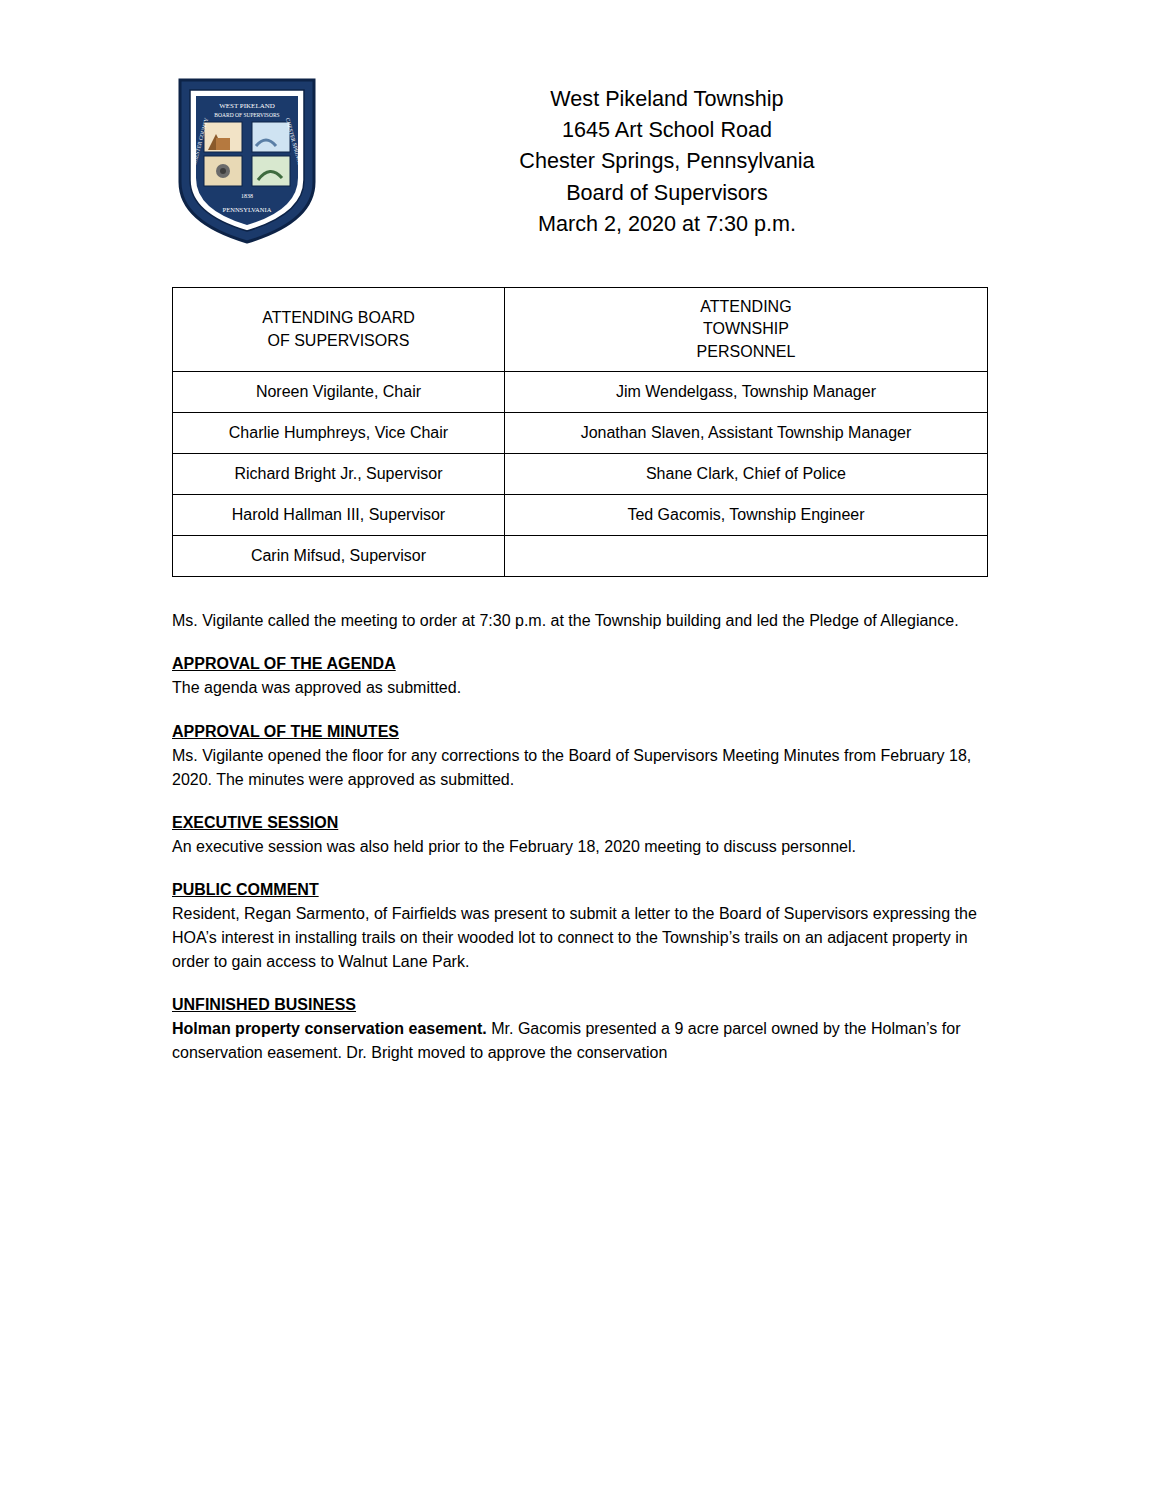West Pikeland Township, Chester County, Chester Springs, Pennsylvania, 1838 — Board of Supervisors seal WEST PIKELAND BOARD OF SUPERVISORS 1838 PENNSYLVANIA CHESTER COUNTY CHESTER SPRINGS
West Pikeland Township
1645 Art School Road
Chester Springs, Pennsylvania
Board of Supervisors
March 2, 2020 at 7:30 p.m.
| ATTENDING BOARD OF SUPERVISORS | ATTENDING TOWNSHIP PERSONNEL |
| --- | --- |
| Noreen Vigilante, Chair | Jim Wendelgass, Township Manager |
| Charlie Humphreys, Vice Chair | Jonathan Slaven, Assistant Township Manager |
| Richard Bright Jr., Supervisor | Shane Clark, Chief of Police |
| Harold Hallman III, Supervisor | Ted Gacomis, Township Engineer |
| Carin Mifsud, Supervisor | |
Ms. Vigilante called the meeting to order at 7:30 p.m. at the Township building and led the Pledge of Allegiance.
Approval of the Agenda
The agenda was approved as submitted.
Approval of the Minutes
Ms. Vigilante opened the floor for any corrections to the Board of Supervisors Meeting Minutes from February 18, 2020. The minutes were approved as submitted.
Executive Session
An executive session was also held prior to the February 18, 2020 meeting to discuss personnel.
Public Comment
Resident, Regan Sarmento, of Fairfields was present to submit a letter to the Board of Supervisors expressing the HOA’s interest in installing trails on their wooded lot to connect to the Township’s trails on an adjacent property in order to gain access to Walnut Lane Park.
Unfinished Business
Holman property conservation easement. Mr. Gacomis presented a 9 acre parcel owned by the Holman’s for conservation easement. Dr. Bright moved to approve the conservation